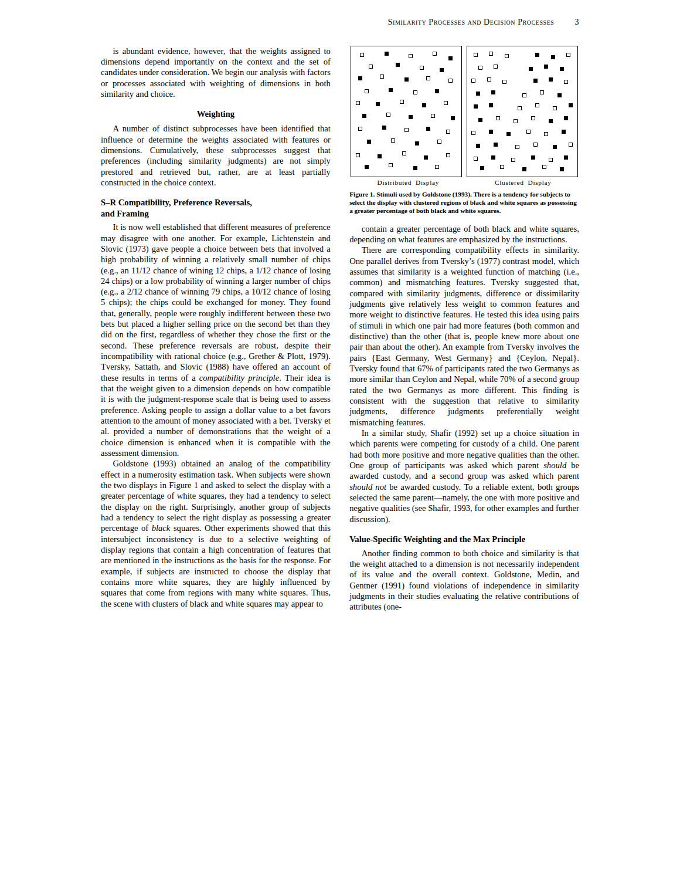Similarity Processes and Decision Processes3
is abundant evidence, however, that the weights assigned to dimensions depend importantly on the context and the set of candidates under consideration. We begin our analysis with factors or processes associated with weighting of dimensions in both similarity and choice.
Weighting
A number of distinct subprocesses have been identified that influence or determine the weights associated with features or dimensions. Cumulatively, these subprocesses suggest that preferences (including similarity judgments) are not simply prestored and retrieved but, rather, are at least partially constructed in the choice context.
S–R Compatibility, Preference Reversals,
and Framing
It is now well established that different measures of preference may disagree with one another. For example, Lichtenstein and Slovic (1973) gave people a choice between bets that involved a high probability of winning a relatively small number of chips (e.g., an 11/12 chance of wining 12 chips, a 1/12 chance of losing 24 chips) or a low probability of winning a larger number of chips (e.g., a 2/12 chance of winning 79 chips, a 10/12 chance of losing 5 chips); the chips could be exchanged for money. They found that, generally, people were roughly indifferent between these two bets but placed a higher selling price on the second bet than they did on the first, regardless of whether they chose the first or the second. These preference reversals are robust, despite their incompatibility with rational choice (e.g., Grether & Plott, 1979). Tversky, Sattath, and Slovic (1988) have offered an account of these results in terms of a compatibility principle. Their idea is that the weight given to a dimension depends on how compatible it is with the judgment-response scale that is being used to assess preference. Asking people to assign a dollar value to a bet favors attention to the amount of money associated with a bet. Tversky et al. provided a number of demonstrations that the weight of a choice dimension is enhanced when it is compatible with the assessment dimension.
Goldstone (1993) obtained an analog of the compatibility effect in a numerosity estimation task. When subjects were shown the two displays in Figure 1 and asked to select the display with a greater percentage of white squares, they had a tendency to select the display on the right. Surprisingly, another group of subjects had a tendency to select the right display as possessing a greater percentage of black squares. Other experiments showed that this intersubject inconsistency is due to a selective weighting of display regions that contain a high concentration of features that are mentioned in the instructions as the basis for the response. For example, if subjects are instructed to choose the display that contains more white squares, they are highly influenced by squares that come from regions with many white squares. Thus, the scene with clusters of black and white squares may appear to
Distributed Display Clustered Display
Figure 1. Stimuli used by Goldstone (1993). There is a tendency for subjects to select the display with clustered regions of black and white squares as possessing a greater percentage of both black and white squares.
contain a greater percentage of both black and white squares, depending on what features are emphasized by the instructions.
There are corresponding compatibility effects in similarity. One parallel derives from Tversky’s (1977) contrast model, which assumes that similarity is a weighted function of matching (i.e., common) and mismatching features. Tversky suggested that, compared with similarity judgments, difference or dissimilarity judgments give relatively less weight to common features and more weight to distinctive features. He tested this idea using pairs of stimuli in which one pair had more features (both common and distinctive) than the other (that is, people knew more about one pair than about the other). An example from Tversky involves the pairs {East Germany, West Germany} and {Ceylon, Nepal}. Tversky found that 67% of participants rated the two Germanys as more similar than Ceylon and Nepal, while 70% of a second group rated the two Germanys as more different. This finding is consistent with the suggestion that relative to similarity judgments, difference judgments preferentially weight mismatching features.
In a similar study, Shafir (1992) set up a choice situation in which parents were competing for custody of a child. One parent had both more positive and more negative qualities than the other. One group of participants was asked which parent should be awarded custody, and a second group was asked which parent should not be awarded custody. To a reliable extent, both groups selected the same parent—namely, the one with more positive and negative qualities (see Shafir, 1993, for other examples and further discussion).
Value-Specific Weighting and the Max Principle
Another finding common to both choice and similarity is that the weight attached to a dimension is not necessarily independent of its value and the overall context. Goldstone, Medin, and Gentner (1991) found violations of independence in similarity judgments in their studies evaluating the relative contributions of attributes (one-